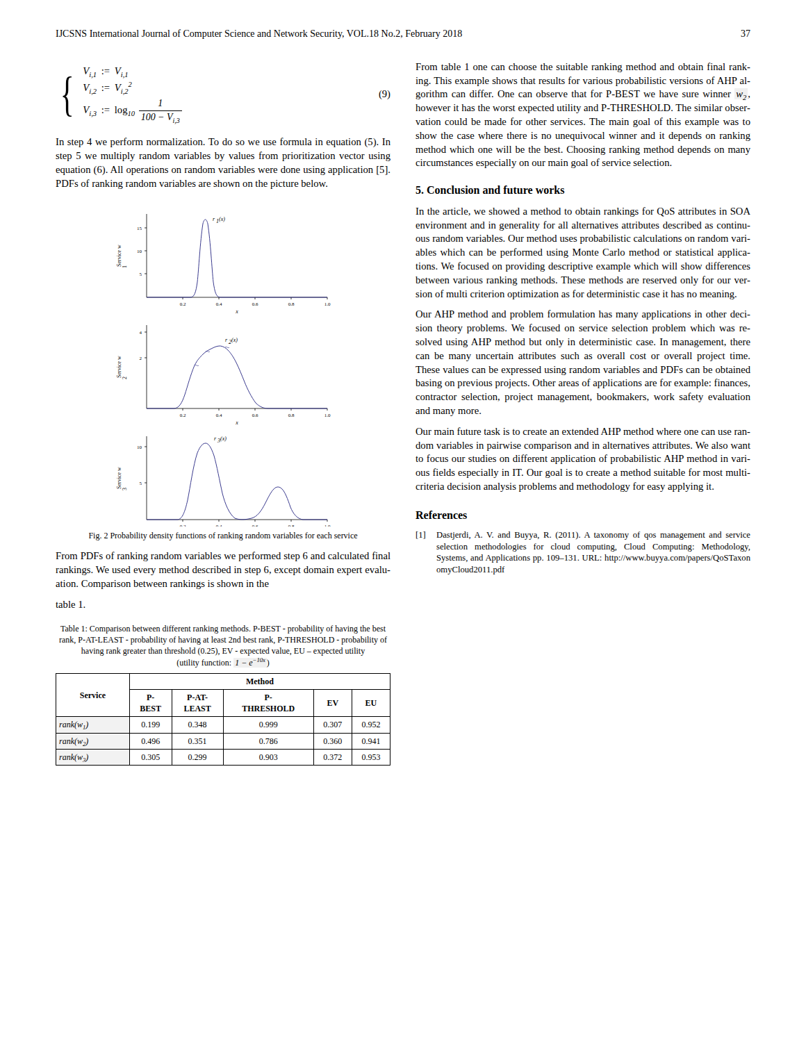IJCSNS International Journal of Computer Science and Network Security, VOL.18 No.2, February 2018 37
{ Vi,1 := Vi,1 Vi,2 := Vi,22 Vi,3 := log10 1100 − Vi,3
(9)
In step 4 we perform normalization. To do so we use formula in equation (5). In step 5 we multiply random variables by values from prioritization vector using equation (6). All operations on random variables were done using application [5]. PDFs of ranking random variables are shown on the picture below.
15 10 5 0.2 0.4 0.6 0.8 1.0 x Service w 1 r 1 (x) 4 2 0.2 0.4 0.6 0.8 1.0 x Service w 2 r 2 (x) 10 5 0.2 0.4 0.6 0.8 1.0 x Service w 3 r 3 (x)
Fig. 2 Probability density functions of ranking random variables for each service
From PDFs of ranking random variables we performed step 6 and calculated final rankings. We used every method described in step 6, except domain expert evaluation. Comparison between rankings is shown in the
table 1.
Table 1: Comparison between different ranking methods. P-BEST - probability of having the best rank, P-AT-LEAST - probability of having at least 2nd best rank, P-THRESHOLD - probability of having rank greater than threshold (0.25), EV - expected value, EU – expected utility (utility function: 1 − e−10x)
| Service | Method |
| --- | --- |
| P- BEST | P-AT- LEAST | P- THRESHOLD | EV | EU |
| rank(w 1 ) | 0.199 | 0.348 | 0.999 | 0.307 | 0.952 |
| rank(w 2 ) | 0.496 | 0.351 | 0.786 | 0.360 | 0.941 |
| rank(w 3 ) | 0.305 | 0.299 | 0.903 | 0.372 | 0.953 |
From table 1 one can choose the suitable ranking method and obtain final ranking. This example shows that results for various probabilistic versions of AHP algorithm can differ. One can observe that for P-BEST we have sure winner w2, however it has the worst expected utility and P-THRESHOLD. The similar observation could be made for other services. The main goal of this example was to show the case where there is no unequivocal winner and it depends on ranking method which one will be the best. Choosing ranking method depends on many circumstances especially on our main goal of service selection.
5. Conclusion and future works
In the article, we showed a method to obtain rankings for QoS attributes in SOA environment and in generality for all alternatives attributes described as continuous random variables. Our method uses probabilistic calculations on random variables which can be performed using Monte Carlo method or statistical applications. We focused on providing descriptive example which will show differences between various ranking methods. These methods are reserved only for our version of multi criterion optimization as for deterministic case it has no meaning.
Our AHP method and problem formulation has many applications in other decision theory problems. We focused on service selection problem which was resolved using AHP method but only in deterministic case. In management, there can be many uncertain attributes such as overall cost or overall project time. These values can be expressed using random variables and PDFs can be obtained basing on previous projects. Other areas of applications are for example: finances, contractor selection, project management, bookmakers, work safety evaluation and many more.
Our main future task is to create an extended AHP method where one can use random variables in pairwise comparison and in alternatives attributes. We also want to focus our studies on different application of probabilistic AHP method in various fields especially in IT. Our goal is to create a method suitable for most multi-criteria decision analysis problems and methodology for easy applying it.
References
[1] Dastjerdi, A. V. and Buyya, R. (2011). A taxonomy of qos management and service selection methodologies for cloud computing, Cloud Computing: Methodology, Systems, and Applications pp. 109–131. URL: http://www.buyya.com/papers/QoSTaxonomyCloud2011.pdf